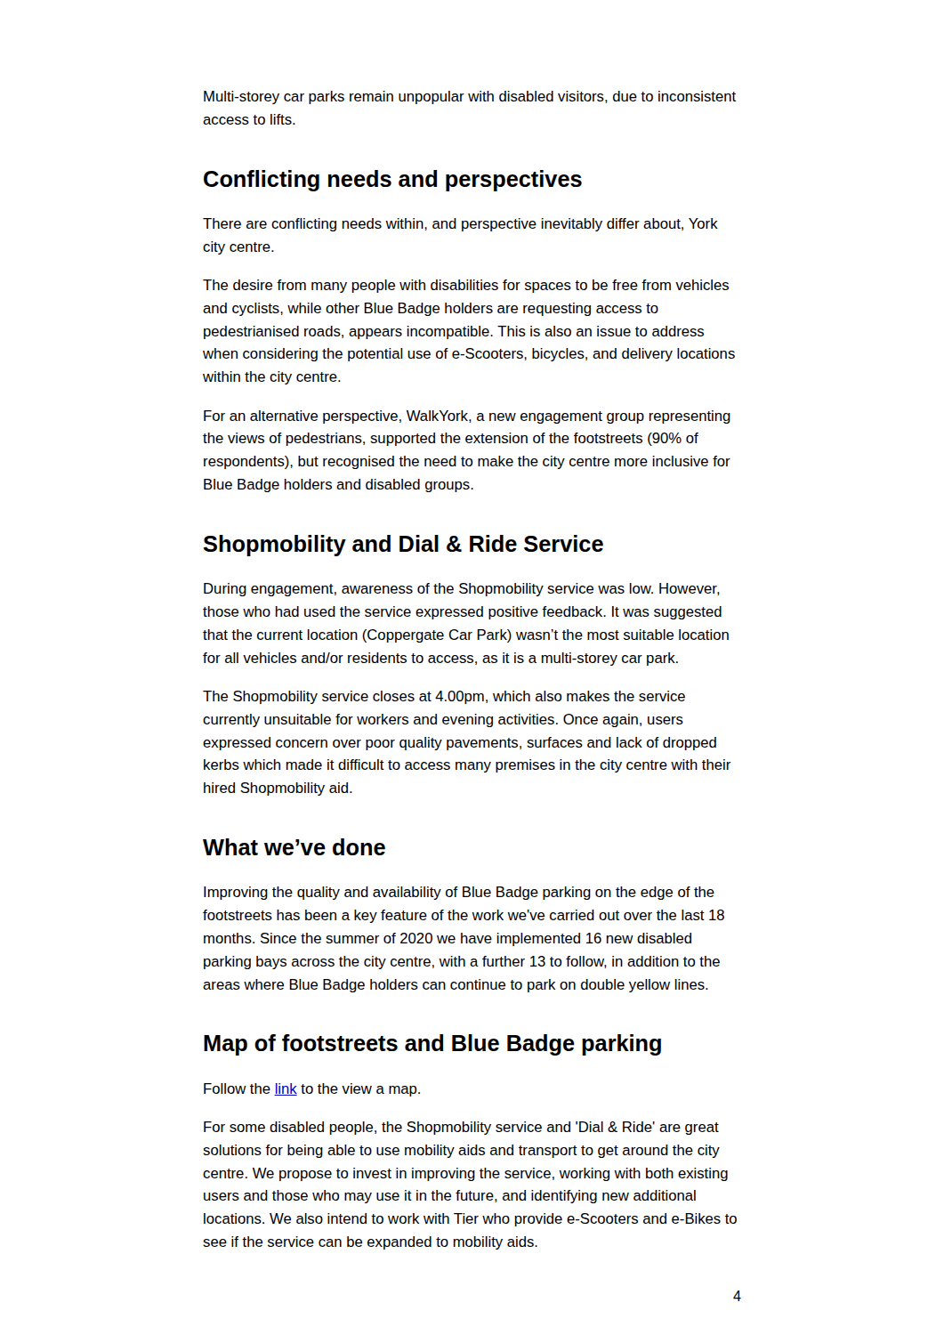Multi-storey car parks remain unpopular with disabled visitors, due to inconsistent access to lifts.
Conflicting needs and perspectives
There are conflicting needs within, and perspective inevitably differ about, York city centre.
The desire from many people with disabilities for spaces to be free from vehicles and cyclists, while other Blue Badge holders are requesting access to pedestrianised roads, appears incompatible. This is also an issue to address when considering the potential use of e-Scooters, bicycles, and delivery locations within the city centre.
For an alternative perspective, WalkYork, a new engagement group representing the views of pedestrians, supported the extension of the footstreets (90% of respondents), but recognised the need to make the city centre more inclusive for Blue Badge holders and disabled groups.
Shopmobility and Dial & Ride Service
During engagement, awareness of the Shopmobility service was low. However, those who had used the service expressed positive feedback. It was suggested that the current location (Coppergate Car Park) wasn’t the most suitable location for all vehicles and/or residents to access, as it is a multi-storey car park.
The Shopmobility service closes at 4.00pm, which also makes the service currently unsuitable for workers and evening activities. Once again, users expressed concern over poor quality pavements, surfaces and lack of dropped kerbs which made it difficult to access many premises in the city centre with their hired Shopmobility aid.
What we’ve done
Improving the quality and availability of Blue Badge parking on the edge of the footstreets has been a key feature of the work we've carried out over the last 18 months. Since the summer of 2020 we have implemented 16 new disabled parking bays across the city centre, with a further 13 to follow, in addition to the areas where Blue Badge holders can continue to park on double yellow lines.
Map of footstreets and Blue Badge parking
Follow the link to the view a map.
For some disabled people, the Shopmobility service and 'Dial & Ride' are great solutions for being able to use mobility aids and transport to get around the city centre. We propose to invest in improving the service, working with both existing users and those who may use it in the future, and identifying new additional locations. We also intend to work with Tier who provide e-Scooters and e-Bikes to see if the service can be expanded to mobility aids.
4